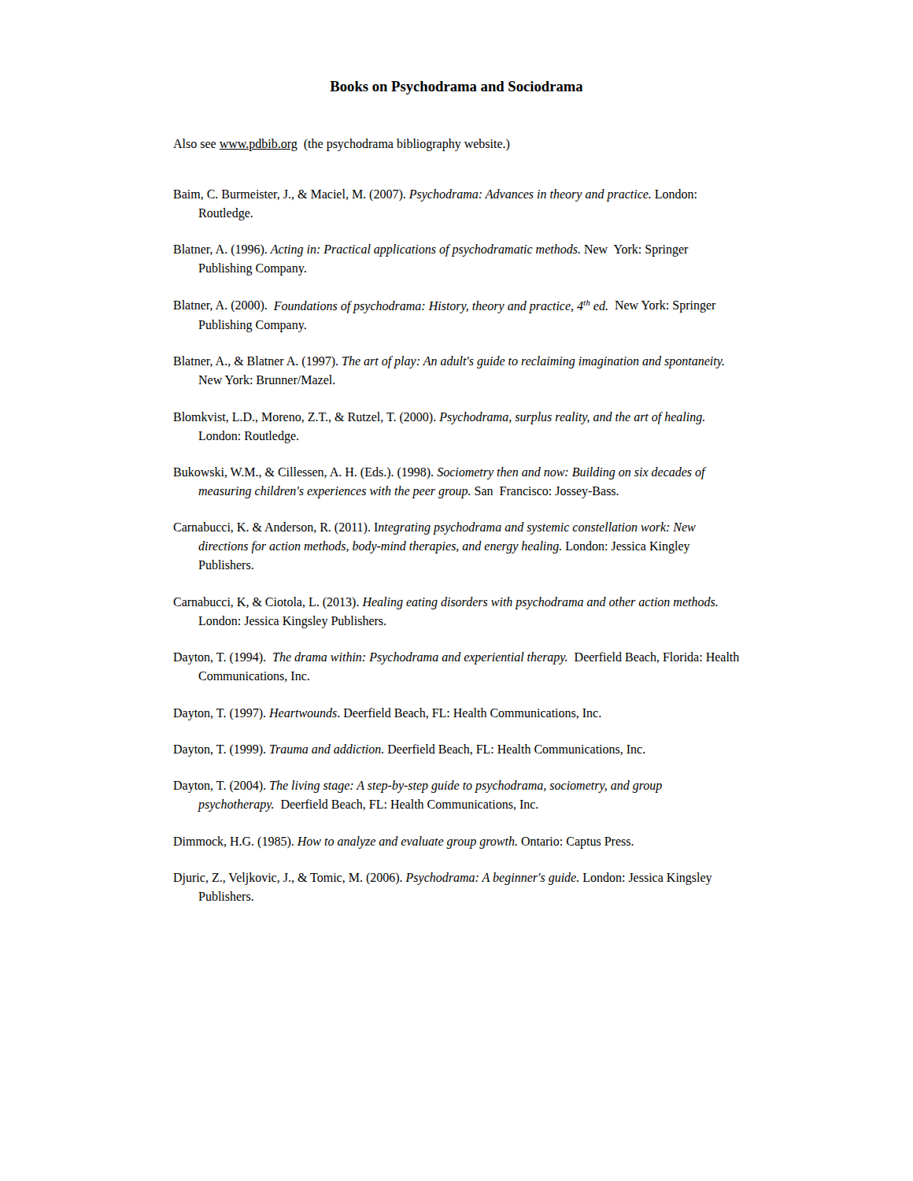Books on Psychodrama and Sociodrama
Also see www.pdbib.org (the psychodrama bibliography website.)
Baim, C. Burmeister, J., & Maciel, M. (2007). Psychodrama: Advances in theory and practice. London: Routledge.
Blatner, A. (1996). Acting in: Practical applications of psychodramatic methods. New York: Springer Publishing Company.
Blatner, A. (2000). Foundations of psychodrama: History, theory and practice, 4th ed. New York: Springer Publishing Company.
Blatner, A., & Blatner A. (1997). The art of play: An adult's guide to reclaiming imagination and spontaneity. New York: Brunner/Mazel.
Blomkvist, L.D., Moreno, Z.T., & Rutzel, T. (2000). Psychodrama, surplus reality, and the art of healing. London: Routledge.
Bukowski, W.M., & Cillessen, A. H. (Eds.). (1998). Sociometry then and now: Building on six decades of measuring children's experiences with the peer group. San Francisco: Jossey-Bass.
Carnabucci, K. & Anderson, R. (2011). Integrating psychodrama and systemic constellation work: New directions for action methods, body-mind therapies, and energy healing. London: Jessica Kingley Publishers.
Carnabucci, K, & Ciotola, L. (2013). Healing eating disorders with psychodrama and other action methods. London: Jessica Kingsley Publishers.
Dayton, T. (1994). The drama within: Psychodrama and experiential therapy. Deerfield Beach, Florida: Health Communications, Inc.
Dayton, T. (1997). Heartwounds. Deerfield Beach, FL: Health Communications, Inc.
Dayton, T. (1999). Trauma and addiction. Deerfield Beach, FL: Health Communications, Inc.
Dayton, T. (2004). The living stage: A step-by-step guide to psychodrama, sociometry, and group psychotherapy. Deerfield Beach, FL: Health Communications, Inc.
Dimmock, H.G. (1985). How to analyze and evaluate group growth. Ontario: Captus Press.
Djuric, Z., Veljkovic, J., & Tomic, M. (2006). Psychodrama: A beginner's guide. London: Jessica Kingsley Publishers.